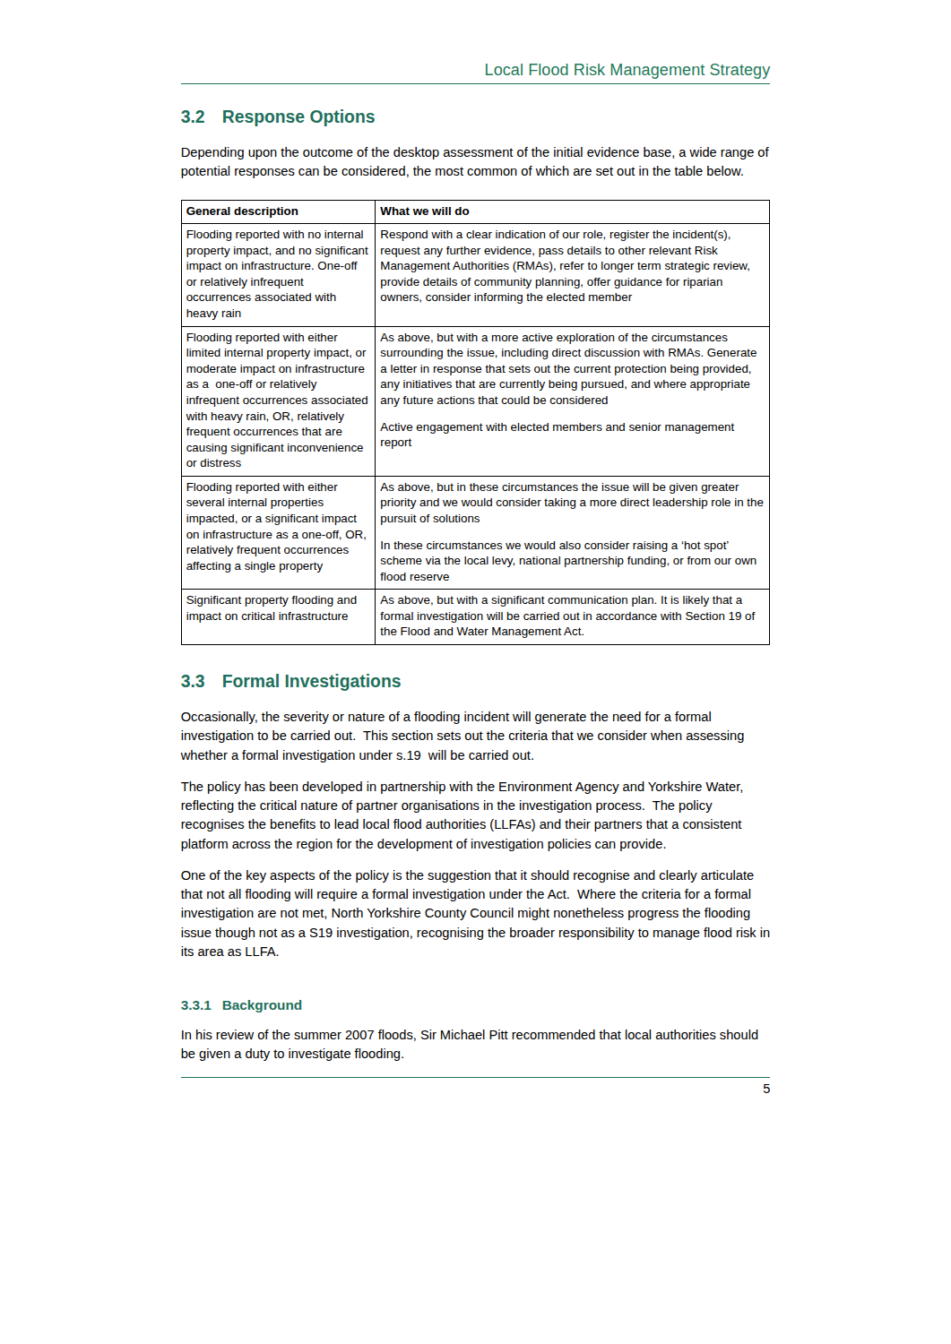Local Flood Risk Management Strategy
3.2 Response Options
Depending upon the outcome of the desktop assessment of the initial evidence base, a wide range of potential responses can be considered, the most common of which are set out in the table below.
| General description | What we will do |
| --- | --- |
| Flooding reported with no internal property impact, and no significant impact on infrastructure. One-off or relatively infrequent occurrences associated with heavy rain | Respond with a clear indication of our role, register the incident(s), request any further evidence, pass details to other relevant Risk Management Authorities (RMAs), refer to longer term strategic review, provide details of community planning, offer guidance for riparian owners, consider informing the elected member |
| Flooding reported with either limited internal property impact, or moderate impact on infrastructure as a one-off or relatively infrequent occurrences associated with heavy rain, OR, relatively frequent occurrences that are causing significant inconvenience or distress | As above, but with a more active exploration of the circumstances surrounding the issue, including direct discussion with RMAs. Generate a letter in response that sets out the current protection being provided, any initiatives that are currently being pursued, and where appropriate any future actions that could be considered Active engagement with elected members and senior management report |
| Flooding reported with either several internal properties impacted, or a significant impact on infrastructure as a one-off, OR, relatively frequent occurrences affecting a single property | As above, but in these circumstances the issue will be given greater priority and we would consider taking a more direct leadership role in the pursuit of solutions In these circumstances we would also consider raising a ‘hot spot’ scheme via the local levy, national partnership funding, or from our own flood reserve |
| Significant property flooding and impact on critical infrastructure | As above, but with a significant communication plan. It is likely that a formal investigation will be carried out in accordance with Section 19 of the Flood and Water Management Act. |
3.3 Formal Investigations
Occasionally, the severity or nature of a flooding incident will generate the need for a formal investigation to be carried out. This section sets out the criteria that we consider when assessing whether a formal investigation under s.19 will be carried out.
The policy has been developed in partnership with the Environment Agency and Yorkshire Water, reflecting the critical nature of partner organisations in the investigation process. The policy recognises the benefits to lead local flood authorities (LLFAs) and their partners that a consistent platform across the region for the development of investigation policies can provide.
One of the key aspects of the policy is the suggestion that it should recognise and clearly articulate that not all flooding will require a formal investigation under the Act. Where the criteria for a formal investigation are not met, North Yorkshire County Council might nonetheless progress the flooding issue though not as a S19 investigation, recognising the broader responsibility to manage flood risk in its area as LLFA.
3.3.1 Background
In his review of the summer 2007 floods, Sir Michael Pitt recommended that local authorities should be given a duty to investigate flooding.
5